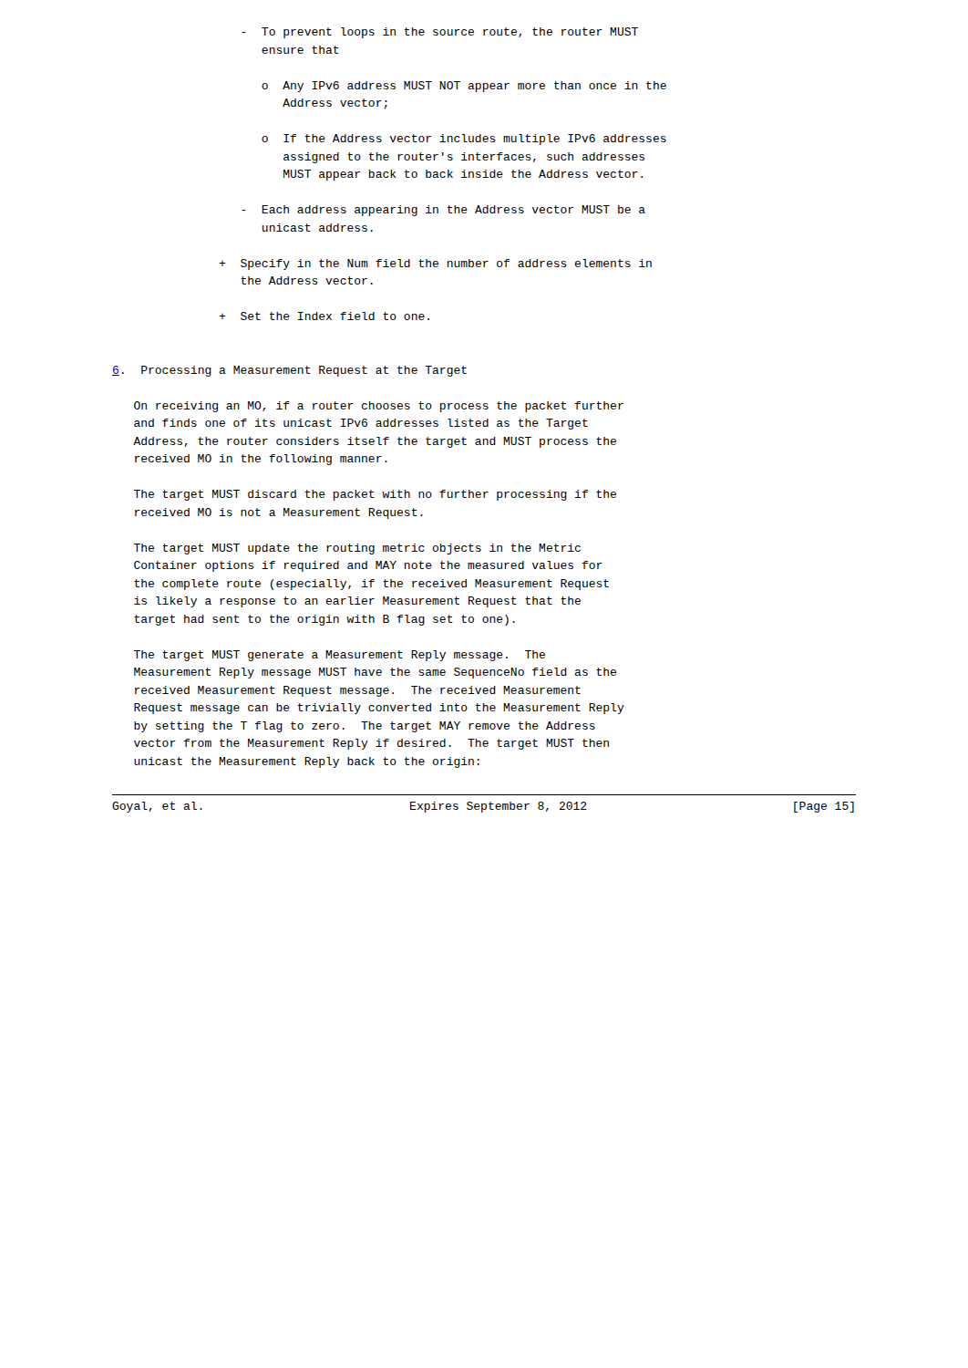-  To prevent loops in the source route, the router MUST
                     ensure that

                     o  Any IPv6 address MUST NOT appear more than once in the
                        Address vector;

                     o  If the Address vector includes multiple IPv6 addresses
                        assigned to the router's interfaces, such addresses
                        MUST appear back to back inside the Address vector.

                  -  Each address appearing in the Address vector MUST be a
                     unicast address.

               +  Specify in the Num field the number of address elements in
                  the Address vector.

               +  Set the Index field to one.


6.  Processing a Measurement Request at the Target

   On receiving an MO, if a router chooses to process the packet further
   and finds one of its unicast IPv6 addresses listed as the Target
   Address, the router considers itself the target and MUST process the
   received MO in the following manner.

   The target MUST discard the packet with no further processing if the
   received MO is not a Measurement Request.

   The target MUST update the routing metric objects in the Metric
   Container options if required and MAY note the measured values for
   the complete route (especially, if the received Measurement Request
   is likely a response to an earlier Measurement Request that the
   target had sent to the origin with B flag set to one).

   The target MUST generate a Measurement Reply message.  The
   Measurement Reply message MUST have the same SequenceNo field as the
   received Measurement Request message.  The received Measurement
   Request message can be trivially converted into the Measurement Reply
   by setting the T flag to zero.  The target MAY remove the Address
   vector from the Measurement Reply if desired.  The target MUST then
   unicast the Measurement Reply back to the origin:
Goyal, et al. Expires September 8, 2012 [Page 15]